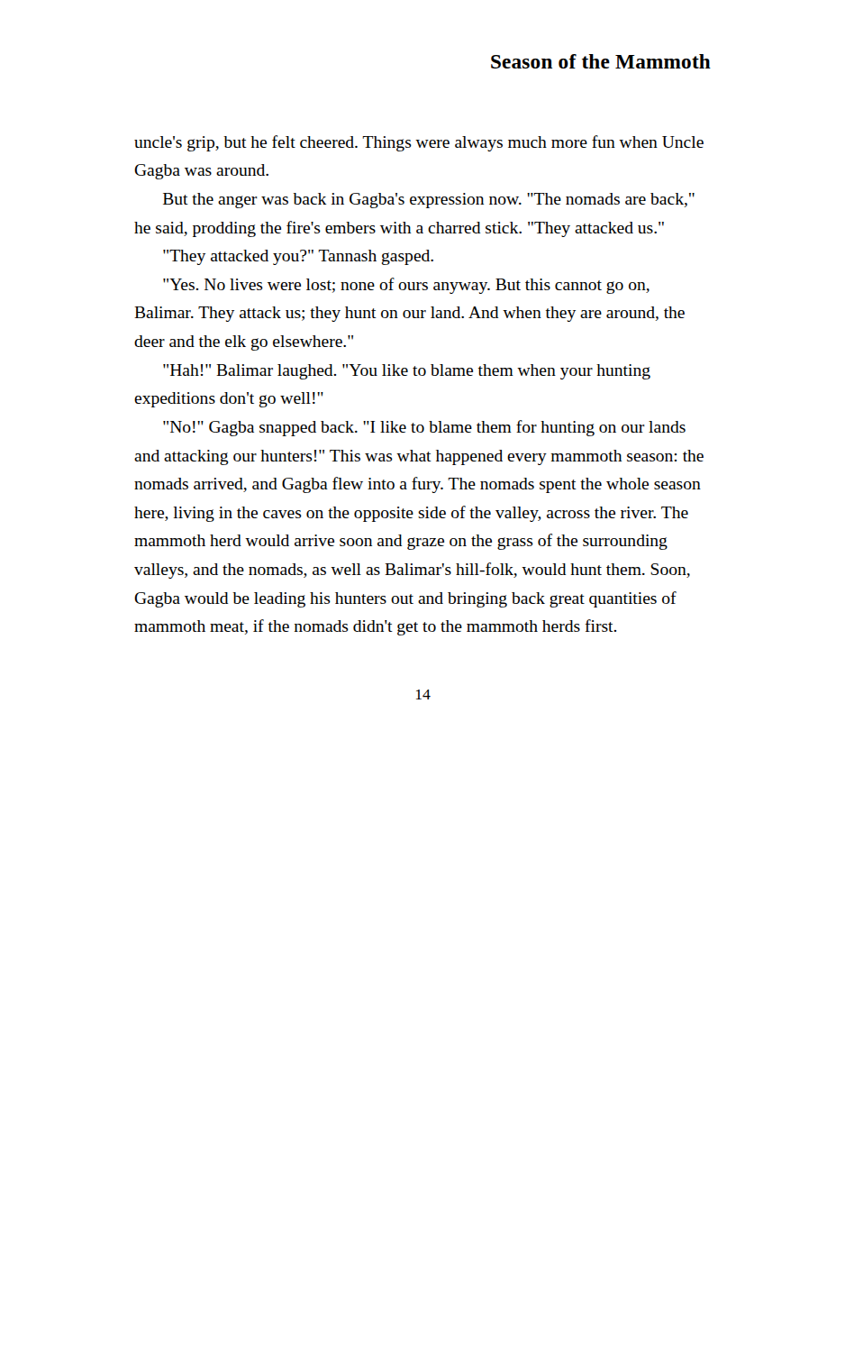Season of the Mammoth
uncle's grip, but he felt cheered. Things were always much more fun when Uncle Gagba was around.
But the anger was back in Gagba's expression now. "The nomads are back," he said, prodding the fire's embers with a charred stick. "They attacked us."
"They attacked you?" Tannash gasped.
"Yes. No lives were lost; none of ours anyway. But this cannot go on, Balimar. They attack us; they hunt on our land. And when they are around, the deer and the elk go elsewhere."
"Hah!" Balimar laughed. "You like to blame them when your hunting expeditions don't go well!"
"No!" Gagba snapped back. "I like to blame them for hunting on our lands and attacking our hunters!" This was what happened every mammoth season: the nomads arrived, and Gagba flew into a fury. The nomads spent the whole season here, living in the caves on the opposite side of the valley, across the river. The mammoth herd would arrive soon and graze on the grass of the surrounding valleys, and the nomads, as well as Balimar's hill-folk, would hunt them. Soon, Gagba would be leading his hunters out and bringing back great quantities of mammoth meat, if the nomads didn't get to the mammoth herds first.
14